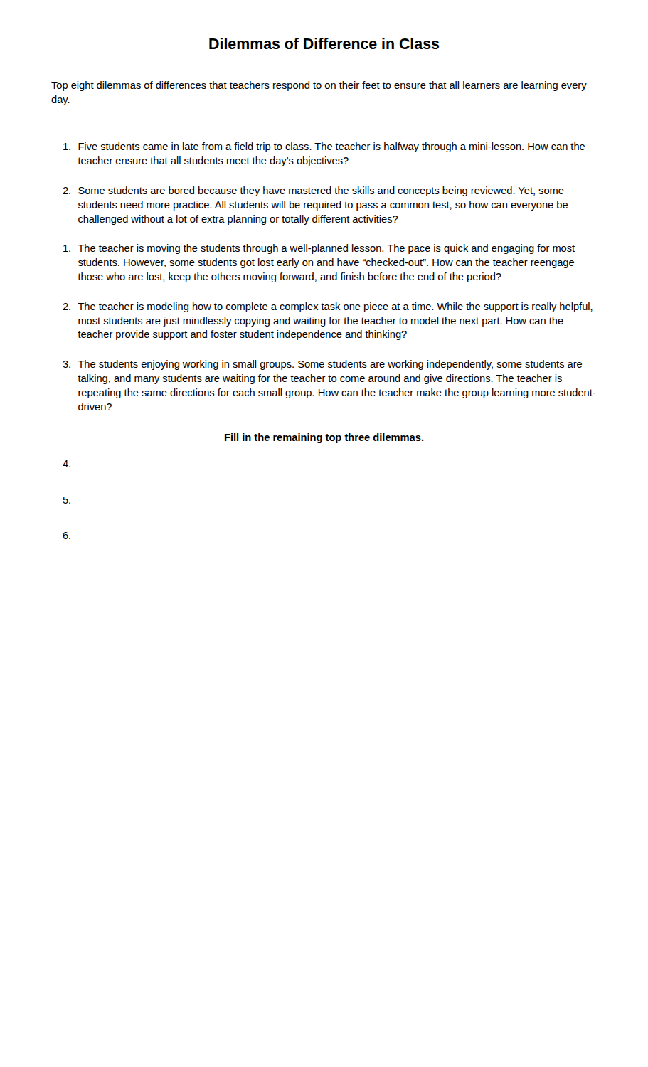Dilemmas of Difference in Class
Top eight dilemmas of differences that teachers respond to on their feet to ensure that all learners are learning every day.
Five students came in late from a field trip to class. The teacher is halfway through a mini-lesson. How can the teacher ensure that all students meet the day's objectives?
Some students are bored because they have mastered the skills and concepts being reviewed. Yet, some students need more practice. All students will be required to pass a common test, so how can everyone be challenged without a lot of extra planning or totally different activities?
The teacher is moving the students through a well-planned lesson. The pace is quick and engaging for most students. However, some students got lost early on and have “checked-out”. How can the teacher reengage those who are lost, keep the others moving forward, and finish before the end of the period?
The teacher is modeling how to complete a complex task one piece at a time. While the support is really helpful, most students are just mindlessly copying and waiting for the teacher to model the next part. How can the teacher provide support and foster student independence and thinking?
The students enjoying working in small groups. Some students are working independently, some students are talking, and many students are waiting for the teacher to come around and give directions. The teacher is repeating the same directions for each small group. How can the teacher make the group learning more student-driven?
Fill in the remaining top three dilemmas.